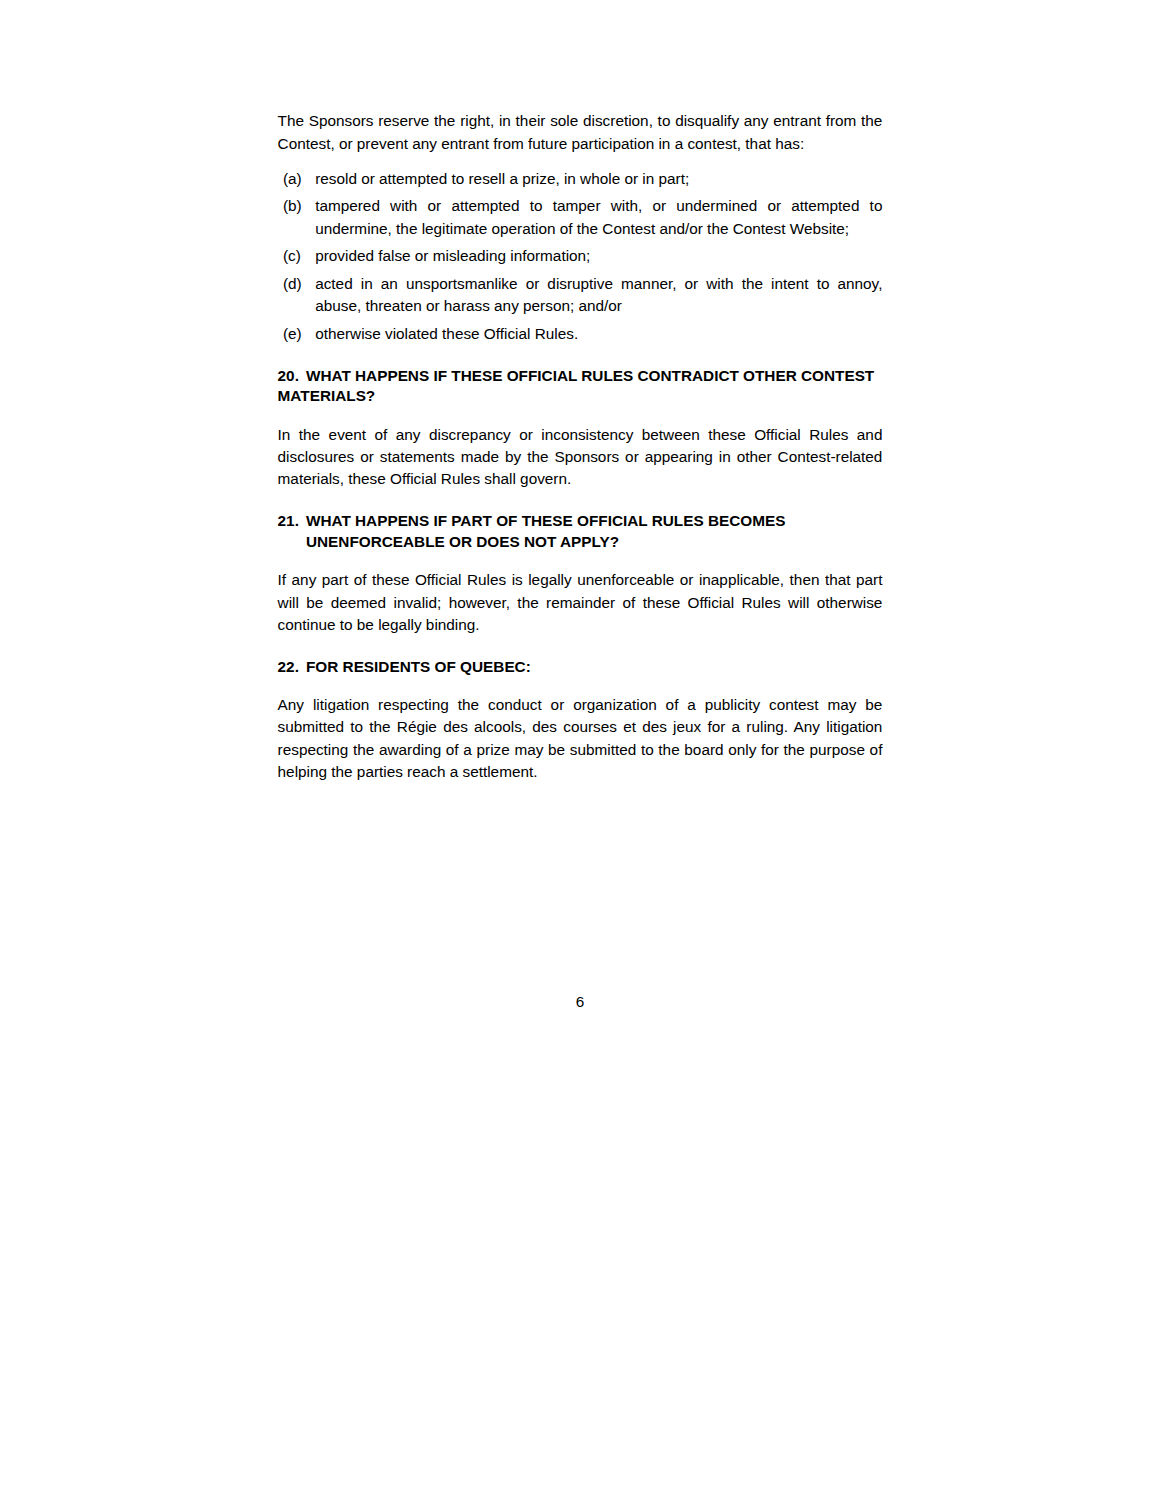The Sponsors reserve the right, in their sole discretion, to disqualify any entrant from the Contest, or prevent any entrant from future participation in a contest, that has:
(a) resold or attempted to resell a prize, in whole or in part;
(b) tampered with or attempted to tamper with, or undermined or attempted to undermine, the legitimate operation of the Contest and/or the Contest Website;
(c) provided false or misleading information;
(d) acted in an unsportsmanlike or disruptive manner, or with the intent to annoy, abuse, threaten or harass any person; and/or
(e) otherwise violated these Official Rules.
20. What happens if these Official Rules contradict other Contest materials?
In the event of any discrepancy or inconsistency between these Official Rules and disclosures or statements made by the Sponsors or appearing in other Contest-related materials, these Official Rules shall govern.
21. What happens if part of these Official Rules becomes unenforceable or does not apply?
If any part of these Official Rules is legally unenforceable or inapplicable, then that part will be deemed invalid; however, the remainder of these Official Rules will otherwise continue to be legally binding.
22. For residents of Quebec:
Any litigation respecting the conduct or organization of a publicity contest may be submitted to the Régie des alcools, des courses et des jeux for a ruling. Any litigation respecting the awarding of a prize may be submitted to the board only for the purpose of helping the parties reach a settlement.
6